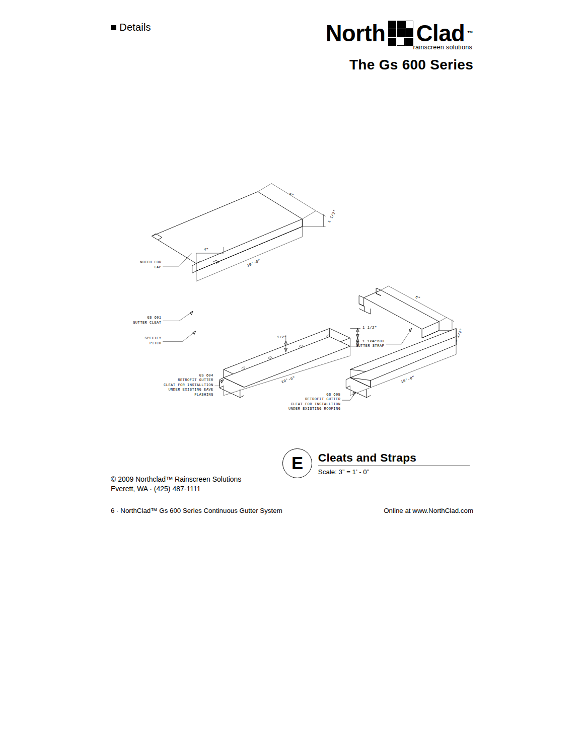Details
North Clad™
rainscreen solutions
The Gs 600 Series
NOTCH FOR LAP GS 601 GUTTER CLEAT SPECIFY PITCH 4" 1 1/2" 4" 10'-0" GS 603 GUTTER STRAP 6" 1 1/2" 1/2" 1 1/2" 1 1/4" 10'-0" GS 604 RETROFIT GUTTER CLEAT FOR INSTALLTION UNDER EXISTING EAVE FLASHING 10'-0" GS 605 RETROFIT GUTTER CLEAT FOR INSTALLTION UNDER EXISTING ROOFING
E
Cleats and Straps
Scale: 3” = 1’ - 0”
© 2009 Northclad™ Rainscreen Solutions
Everett, WA · (425) 487-1111
6 · NorthClad™ Gs 600 Series Continuous Gutter System
Online at www.NorthClad.com